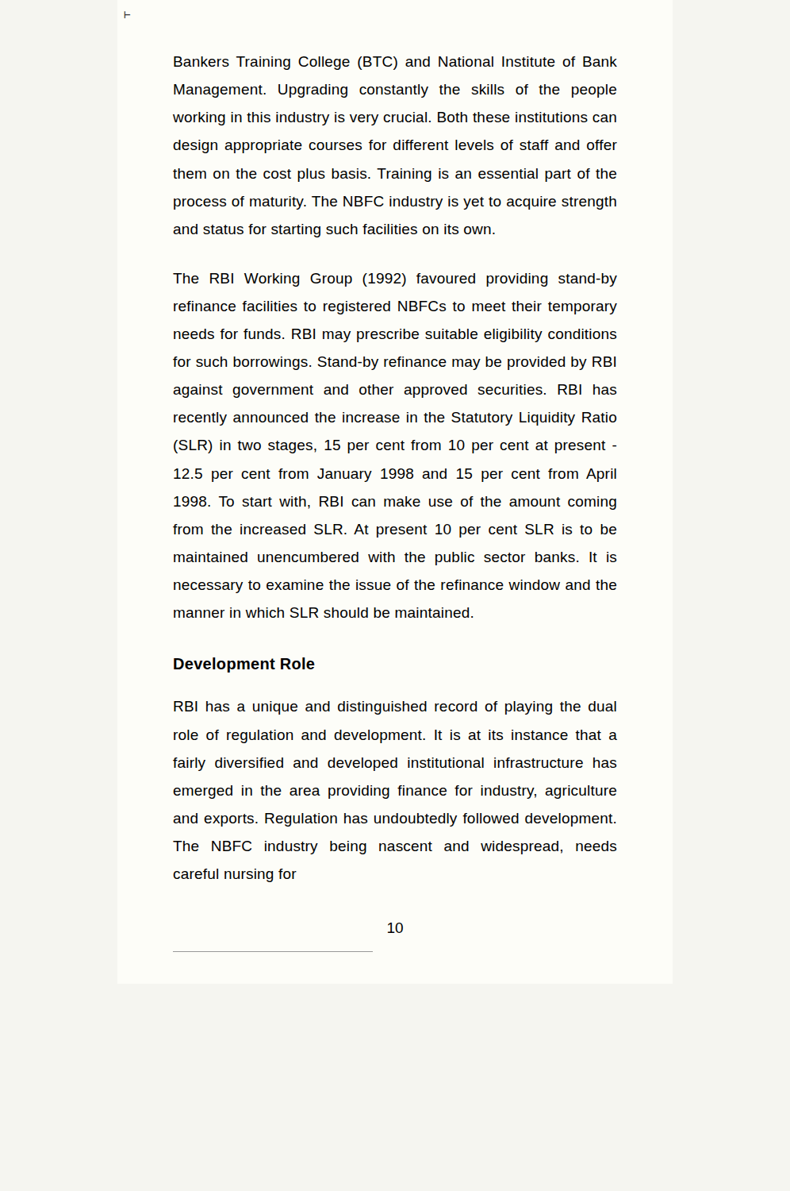⊢
Bankers Training College (BTC) and National Institute of Bank Management. Upgrading constantly the skills of the people working in this industry is very crucial. Both these institutions can design appropriate courses for different levels of staff and offer them on the cost plus basis. Training is an essential part of the process of maturity. The NBFC industry is yet to acquire strength and status for starting such facilities on its own.
The RBI Working Group (1992) favoured providing stand-by refinance facilities to registered NBFCs to meet their temporary needs for funds. RBI may prescribe suitable eligibility conditions for such borrowings. Stand-by refinance may be provided by RBI against government and other approved securities. RBI has recently announced the increase in the Statutory Liquidity Ratio (SLR) in two stages, 15 per cent from 10 per cent at present - 12.5 per cent from January 1998 and 15 per cent from April 1998. To start with, RBI can make use of the amount coming from the increased SLR. At present 10 per cent SLR is to be maintained unencumbered with the public sector banks. It is necessary to examine the issue of the refinance window and the manner in which SLR should be maintained.
Development Role
RBI has a unique and distinguished record of playing the dual role of regulation and development. It is at its instance that a fairly diversified and developed institutional infrastructure has emerged in the area providing finance for industry, agriculture and exports. Regulation has undoubtedly followed development. The NBFC industry being nascent and widespread, needs careful nursing for
10